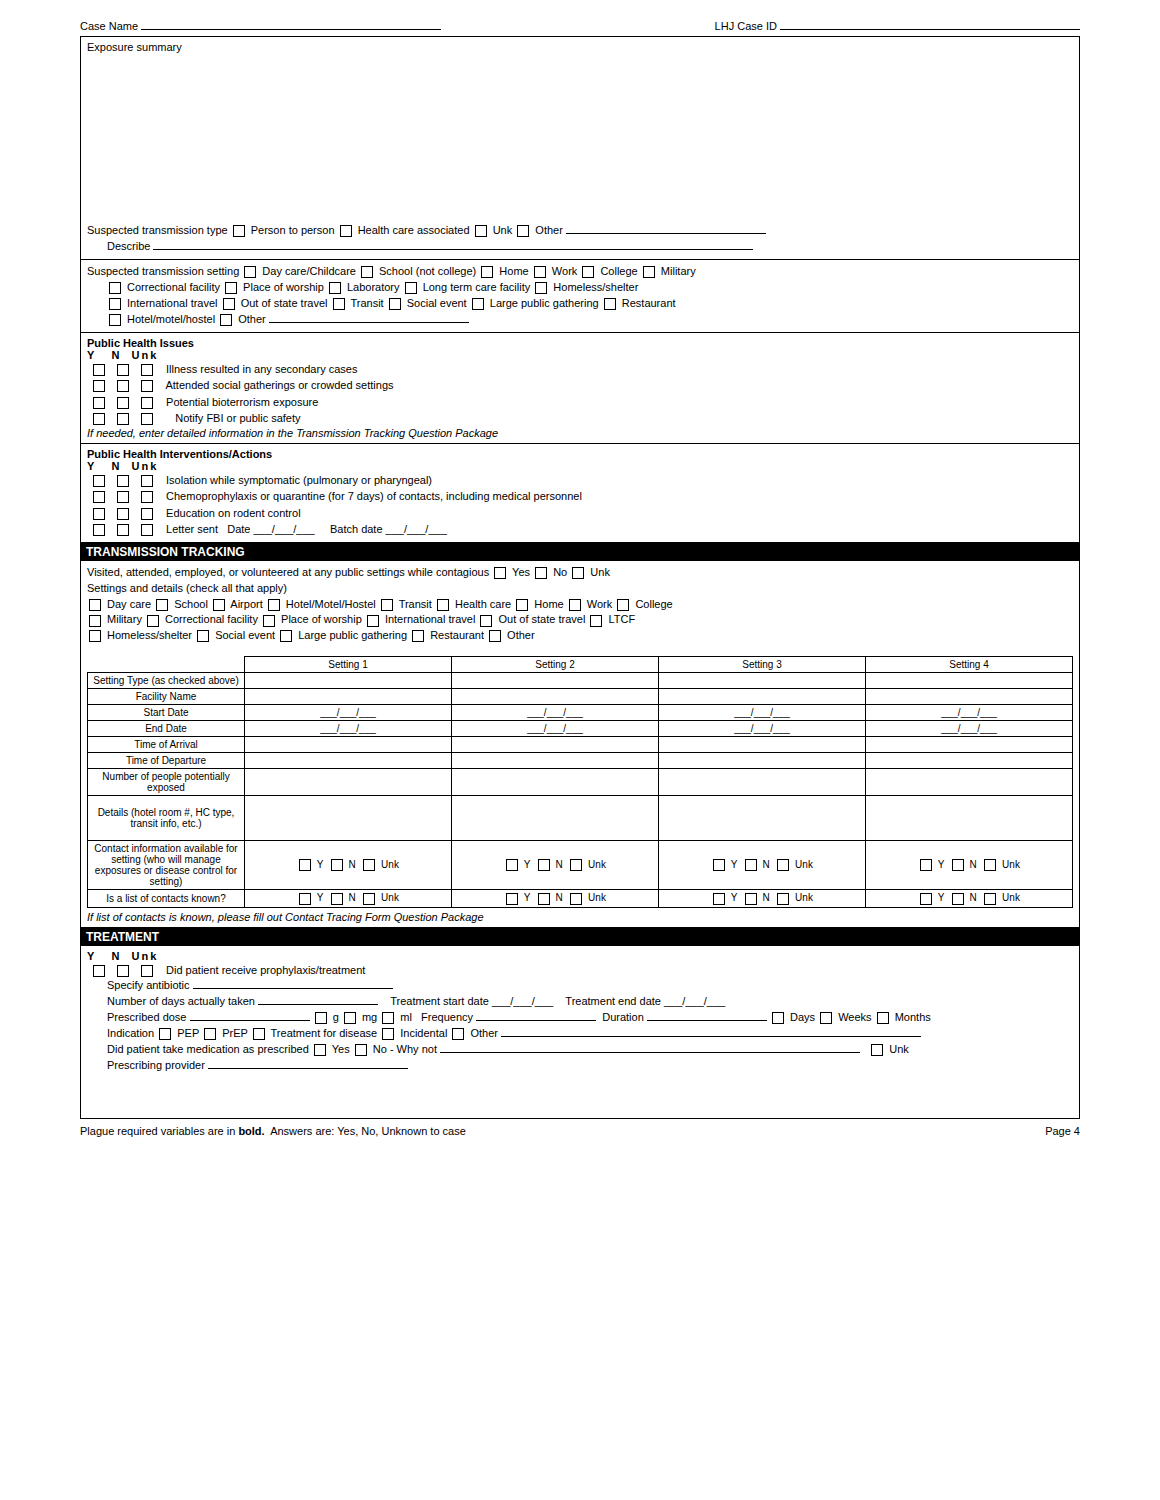Case Name LHJ Case ID
Exposure summary
Suspected transmission type Person to person Health care associated Unk Other
Describe
Suspected transmission setting Day care/Childcare School (not college) Home Work College Military
Correctional facility Place of worship Laboratory Long term care facility Homeless/shelter
International travel Out of state travel Transit Social event Large public gathering Restaurant
Hotel/motel/hostel Other
Public Health Issues
Y N Unk
Illness resulted in any secondary cases
Attended social gatherings or crowded settings
Potential bioterrorism exposure
Notify FBI or public safety
If needed, enter detailed information in the Transmission Tracking Question Package
Public Health Interventions/Actions
Y N Unk
Isolation while symptomatic (pulmonary or pharyngeal)
Chemoprophylaxis or quarantine (for 7 days) of contacts, including medical personnel
Education on rodent control
Letter sent Date ___/___/___ Batch date ___/___/___
TRANSMISSION TRACKING
Visited, attended, employed, or volunteered at any public settings while contagious Yes No Unk
Settings and details (check all that apply)
Day care School Airport Hotel/Motel/Hostel Transit Health care Home Work College
Military Correctional facility Place of worship International travel Out of state travel LTCF
Homeless/shelter Social event Large public gathering Restaurant Other
| | Setting 1 | Setting 2 | Setting 3 | Setting 4 |
| --- | --- | --- | --- | --- |
| Setting Type (as checked above) | | | | |
| Facility Name | | | | |
| Start Date | ___/___/___ | ___/___/___ | ___/___/___ | ___/___/___ |
| End Date | ___/___/___ | ___/___/___ | ___/___/___ | ___/___/___ |
| Time of Arrival | | | | |
| Time of Departure | | | | |
| Number of people potentially exposed | | | | |
| Details (hotel room #, HC type, transit info, etc.) | | | | |
| Contact information available for setting (who will manage exposures or disease control for setting) | Y N Unk | Y N Unk | Y N Unk | Y N Unk |
| Is a list of contacts known? | Y N Unk | Y N Unk | Y N Unk | Y N Unk |
If list of contacts is known, please fill out Contact Tracing Form Question Package
TREATMENT
Y N Unk
Did patient receive prophylaxis/treatment
Specify antibiotic
Number of days actually taken Treatment start date ___/___/___ Treatment end date ___/___/___
Prescribed dose g mg ml Frequency Duration Days Weeks Months
Indication PEP PrEP Treatment for disease Incidental Other
Did patient take medication as prescribed Yes No - Why not Unk
Prescribing provider
Plague required variables are in bold. Answers are: Yes, No, Unknown to case Page 4